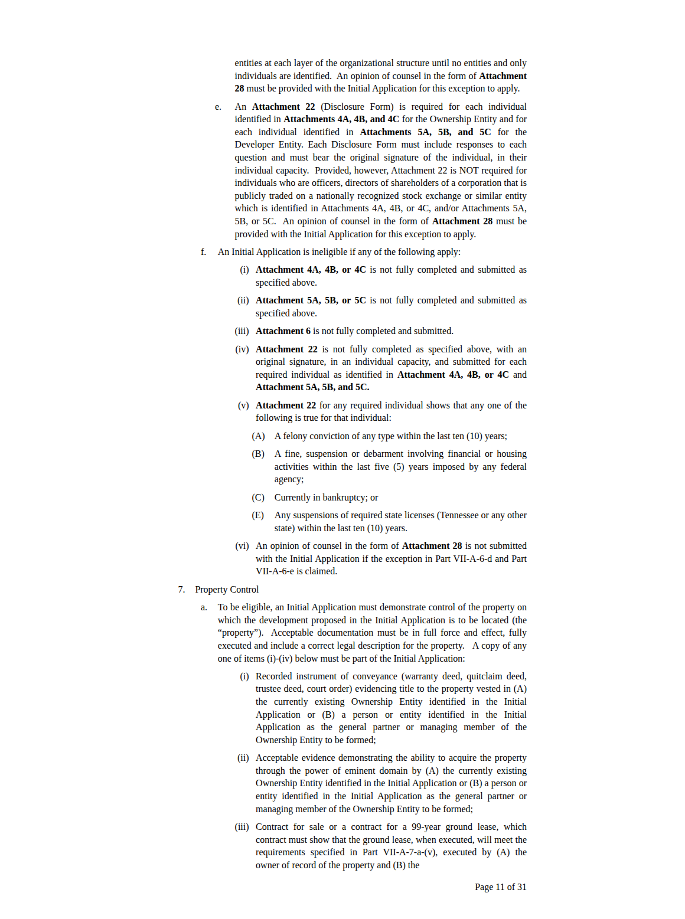entities at each layer of the organizational structure until no entities and only individuals are identified. An opinion of counsel in the form of Attachment 28 must be provided with the Initial Application for this exception to apply.
e.
An Attachment 22 (Disclosure Form) is required for each individual identified in Attachments 4A, 4B, and 4C for the Ownership Entity and for each individual identified in Attachments 5A, 5B, and 5C for the Developer Entity. Each Disclosure Form must include responses to each question and must bear the original signature of the individual, in their individual capacity. Provided, however, Attachment 22 is NOT required for individuals who are officers, directors of shareholders of a corporation that is publicly traded on a nationally recognized stock exchange or similar entity which is identified in Attachments 4A, 4B, or 4C, and/or Attachments 5A, 5B, or 5C. An opinion of counsel in the form of Attachment 28 must be provided with the Initial Application for this exception to apply.
f.
An Initial Application is ineligible if any of the following apply:
(i)
Attachment 4A, 4B, or 4C is not fully completed and submitted as specified above.
(ii)
Attachment 5A, 5B, or 5C is not fully completed and submitted as specified above.
(iii)
Attachment 6 is not fully completed and submitted.
(iv)
Attachment 22 is not fully completed as specified above, with an original signature, in an individual capacity, and submitted for each required individual as identified in Attachment 4A, 4B, or 4C and Attachment 5A, 5B, and 5C.
(v)
Attachment 22 for any required individual shows that any one of the following is true for that individual:
(A)
A felony conviction of any type within the last ten (10) years;
(B)
A fine, suspension or debarment involving financial or housing activities within the last five (5) years imposed by any federal agency;
(C)
Currently in bankruptcy; or
(E)
Any suspensions of required state licenses (Tennessee or any other state) within the last ten (10) years.
(vi)
An opinion of counsel in the form of Attachment 28 is not submitted with the Initial Application if the exception in Part VII-A-6-d and Part VII-A-6-e is claimed.
7.
Property Control
a.
To be eligible, an Initial Application must demonstrate control of the property on which the development proposed in the Initial Application is to be located (the “property”). Acceptable documentation must be in full force and effect, fully executed and include a correct legal description for the property. A copy of any one of items (i)-(iv) below must be part of the Initial Application:
(i)
Recorded instrument of conveyance (warranty deed, quitclaim deed, trustee deed, court order) evidencing title to the property vested in (A) the currently existing Ownership Entity identified in the Initial Application or (B) a person or entity identified in the Initial Application as the general partner or managing member of the Ownership Entity to be formed;
(ii)
Acceptable evidence demonstrating the ability to acquire the property through the power of eminent domain by (A) the currently existing Ownership Entity identified in the Initial Application or (B) a person or entity identified in the Initial Application as the general partner or managing member of the Ownership Entity to be formed;
(iii)
Contract for sale or a contract for a 99-year ground lease, which contract must show that the ground lease, when executed, will meet the requirements specified in Part VII-A-7-a-(v), executed by (A) the owner of record of the property and (B) the
Page 11 of 31